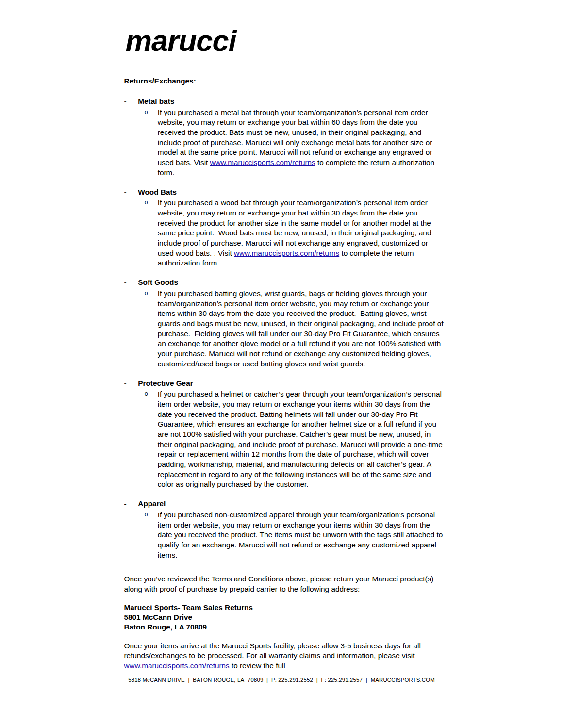marucci
Returns/Exchanges:
-
Metal bats
o If you purchased a metal bat through your team/organization’s personal item order website, you may return or exchange your bat within 60 days from the date you received the product. Bats must be new, unused, in their original packaging, and include proof of purchase. Marucci will only exchange metal bats for another size or model at the same price point. Marucci will not refund or exchange any engraved or used bats. Visit www.maruccisports.com/returns to complete the return authorization form.
-
Wood Bats
o If you purchased a wood bat through your team/organization’s personal item order website, you may return or exchange your bat within 30 days from the date you received the product for another size in the same model or for another model at the same price point. Wood bats must be new, unused, in their original packaging, and include proof of purchase. Marucci will not exchange any engraved, customized or used wood bats. . Visit www.maruccisports.com/returns to complete the return authorization form.
-
Soft Goods
o If you purchased batting gloves, wrist guards, bags or fielding gloves through your team/organization’s personal item order website, you may return or exchange your items within 30 days from the date you received the product. Batting gloves, wrist guards and bags must be new, unused, in their original packaging, and include proof of purchase. Fielding gloves will fall under our 30-day Pro Fit Guarantee, which ensures an exchange for another glove model or a full refund if you are not 100% satisfied with your purchase. Marucci will not refund or exchange any customized fielding gloves, customized/used bags or used batting gloves and wrist guards.
-
Protective Gear
o If you purchased a helmet or catcher’s gear through your team/organization’s personal item order website, you may return or exchange your items within 30 days from the date you received the product. Batting helmets will fall under our 30-day Pro Fit Guarantee, which ensures an exchange for another helmet size or a full refund if you are not 100% satisfied with your purchase. Catcher’s gear must be new, unused, in their original packaging, and include proof of purchase. Marucci will provide a one-time repair or replacement within 12 months from the date of purchase, which will cover padding, workmanship, material, and manufacturing defects on all catcher’s gear. A replacement in regard to any of the following instances will be of the same size and color as originally purchased by the customer.
-
Apparel
o If you purchased non-customized apparel through your team/organization’s personal item order website, you may return or exchange your items within 30 days from the date you received the product. The items must be unworn with the tags still attached to qualify for an exchange. Marucci will not refund or exchange any customized apparel items.
Once you’ve reviewed the Terms and Conditions above, please return your Marucci product(s) along with proof of purchase by prepaid carrier to the following address:
Marucci Sports- Team Sales Returns
5801 McCann Drive
Baton Rouge, LA 70809
Once your items arrive at the Marucci Sports facility, please allow 3-5 business days for all refunds/exchanges to be processed. For all warranty claims and information, please visit www.maruccisports.com/returns to review the full
5818 McCANN DRIVE | BATON ROUGE, LA 70809 | P: 225.291.2552 | F: 225.291.2557 | MARUCCISPORTS.COM